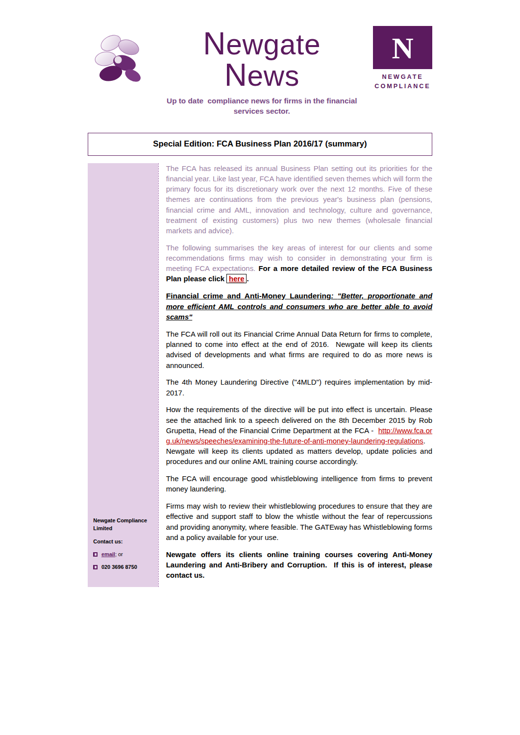Newgate News
Up to date compliance news for firms in the financial services sector.
N
NEWGATE COMPLIANCE
Special Edition: FCA Business Plan 2016/17 (summary)
Newgate Compliance
Limited
Contact us:
email; or
020 3696 8750
The FCA has released its annual Business Plan setting out its priorities for the financial year. Like last year, FCA have identified seven themes which will form the primary focus for its discretionary work over the next 12 months. Five of these themes are continuations from the previous year's business plan (pensions, financial crime and AML, innovation and technology, culture and governance, treatment of existing customers) plus two new themes (wholesale financial markets and advice).
The following summarises the key areas of interest for our clients and some recommendations firms may wish to consider in demonstrating your firm is meeting FCA expectations. For a more detailed review of the FCA Business Plan please click here.
Financial crime and Anti-Money Laundering
: "Better, proportionate and more efficient AML controls and consumers who are better able to avoid scams"
The FCA will roll out its Financial Crime Annual Data Return for firms to complete, planned to come into effect at the end of 2016. Newgate will keep its clients advised of developments and what firms are required to do as more news is announced.
The 4th Money Laundering Directive ("4MLD") requires implementation by mid-2017.
How the requirements of the directive will be put into effect is uncertain. Please see the attached link to a speech delivered on the 8th December 2015 by Rob Grupetta, Head of the Financial Crime Department at the FCA - http://www.fca.org.uk/news/speeches/examining-the-future-of-anti-money-laundering-regulations. Newgate will keep its clients updated as matters develop, update policies and procedures and our online AML training course accordingly.
The FCA will encourage good whistleblowing intelligence from firms to prevent money laundering.
Firms may wish to review their whistleblowing procedures to ensure that they are effective and support staff to blow the whistle without the fear of repercussions and providing anonymity, where feasible. The GATEway has Whistleblowing forms and a policy available for your use.
Newgate offers its clients online training courses covering Anti-Money Laundering and Anti-Bribery and Corruption. If this is of interest, please contact us.